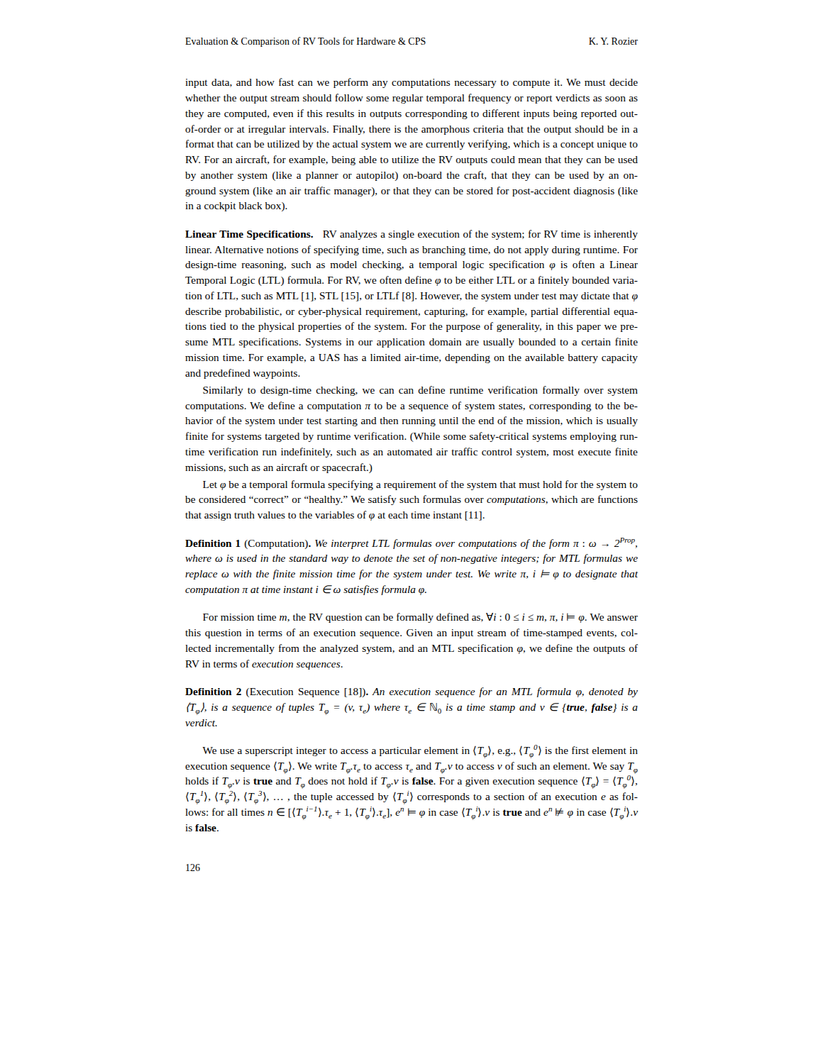Evaluation & Comparison of RV Tools for Hardware & CPS
K. Y. Rozier
input data, and how fast can we perform any computations necessary to compute it. We must decide whether the output stream should follow some regular temporal frequency or report verdicts as soon as they are computed, even if this results in outputs corresponding to different inputs being reported out-of-order or at irregular intervals. Finally, there is the amorphous criteria that the output should be in a format that can be utilized by the actual system we are currently verifying, which is a concept unique to RV. For an aircraft, for example, being able to utilize the RV outputs could mean that they can be used by another system (like a planner or autopilot) on-board the craft, that they can be used by an on-ground system (like an air traffic manager), or that they can be stored for post-accident diagnosis (like in a cockpit black box).
Linear Time Specifications. RV analyzes a single execution of the system; for RV time is inherently linear. Alternative notions of specifying time, such as branching time, do not apply during runtime. For design-time reasoning, such as model checking, a temporal logic specification φ is often a Linear Temporal Logic (LTL) formula. For RV, we often define φ to be either LTL or a finitely bounded variation of LTL, such as MTL [1], STL [15], or LTLf [8]. However, the system under test may dictate that φ describe probabilistic, or cyber-physical requirement, capturing, for example, partial differential equations tied to the physical properties of the system. For the purpose of generality, in this paper we presume MTL specifications. Systems in our application domain are usually bounded to a certain finite mission time. For example, a UAS has a limited air-time, depending on the available battery capacity and predefined waypoints.
Similarly to design-time checking, we can can define runtime verification formally over system computations. We define a computation π to be a sequence of system states, corresponding to the behavior of the system under test starting and then running until the end of the mission, which is usually finite for systems targeted by runtime verification. (While some safety-critical systems employing runtime verification run indefinitely, such as an automated air traffic control system, most execute finite missions, such as an aircraft or spacecraft.)
Let φ be a temporal formula specifying a requirement of the system that must hold for the system to be considered “correct” or “healthy.” We satisfy such formulas over computations, which are functions that assign truth values to the variables of φ at each time instant [11].
Definition 1 (Computation). We interpret LTL formulas over computations of the form π : ω → 2Prop, where ω is used in the standard way to denote the set of non-negative integers; for MTL formulas we replace ω with the finite mission time for the system under test. We write π, i ⊨ φ to designate that computation π at time instant i ∈ ω satisfies formula φ.
For mission time m, the RV question can be formally defined as, ∀i : 0 ≤ i ≤ m, π, i ⊨ φ. We answer this question in terms of an execution sequence. Given an input stream of time-stamped events, collected incrementally from the analyzed system, and an MTL specification φ, we define the outputs of RV in terms of execution sequences.
Definition 2 (Execution Sequence [18]). An execution sequence for an MTL formula φ, denoted by ⟨Tφ⟩, is a sequence of tuples Tφ = (v, τe) where τe ∈ ℕ0 is a time stamp and v ∈ {true, false} is a verdict.
We use a superscript integer to access a particular element in ⟨Tφ⟩, e.g., ⟨Tφ0⟩ is the first element in execution sequence ⟨Tφ⟩. We write Tφ.τe to access τe and Tφ.v to access v of such an element. We say Tφ holds if Tφ.v is true and Tφ does not hold if Tφ.v is false. For a given execution sequence ⟨Tφ⟩ = ⟨Tφ0⟩, ⟨Tφ1⟩, ⟨Tφ2⟩, ⟨Tφ3⟩, … , the tuple accessed by ⟨Tφi⟩ corresponds to a section of an execution e as follows: for all times n ∈ [⟨Tφi−1⟩.τe + 1, ⟨Tφi⟩.τe], en ⊨ φ in case ⟨Tφi⟩.v is true and en ⊭ φ in case ⟨Tφi⟩.v is false.
126